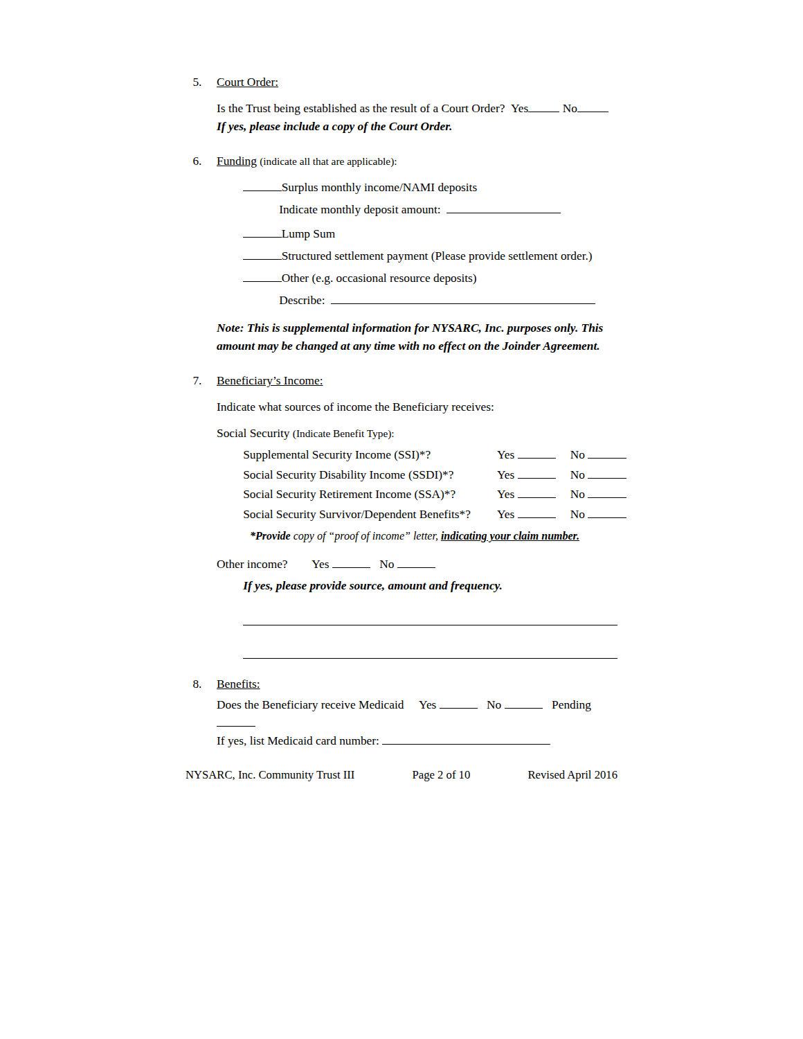5. Court Order:
Is the Trust being established as the result of a Court Order? Yes No
If yes, please include a copy of the Court Order.
6. Funding (indicate all that are applicable):
Surplus monthly income/NAMI deposits
Indicate monthly deposit amount:
Lump Sum
Structured settlement payment (Please provide settlement order.)
Other (e.g. occasional resource deposits)
Describe:
Note: This is supplemental information for NYSARC, Inc. purposes only. This amount may be changed at any time with no effect on the Joinder Agreement.
7. Beneficiary’s Income:
Indicate what sources of income the Beneficiary receives:
Social Security (Indicate Benefit Type):
| Supplemental Security Income (SSI)*? | Yes | No |
| Social Security Disability Income (SSDI)*? | Yes | No |
| Social Security Retirement Income (SSA)*? | Yes | No |
| Social Security Survivor/Dependent Benefits*? | Yes | No |
*Provide copy of “proof of income” letter, indicating your claim number.
Other income? Yes No
If yes, please provide source, amount and frequency.
8. Benefits:
Does the Beneficiary receive Medicaid Yes No Pending
If yes, list Medicaid card number:
NYSARC, Inc. Community Trust III Page 2 of 10 Revised April 2016